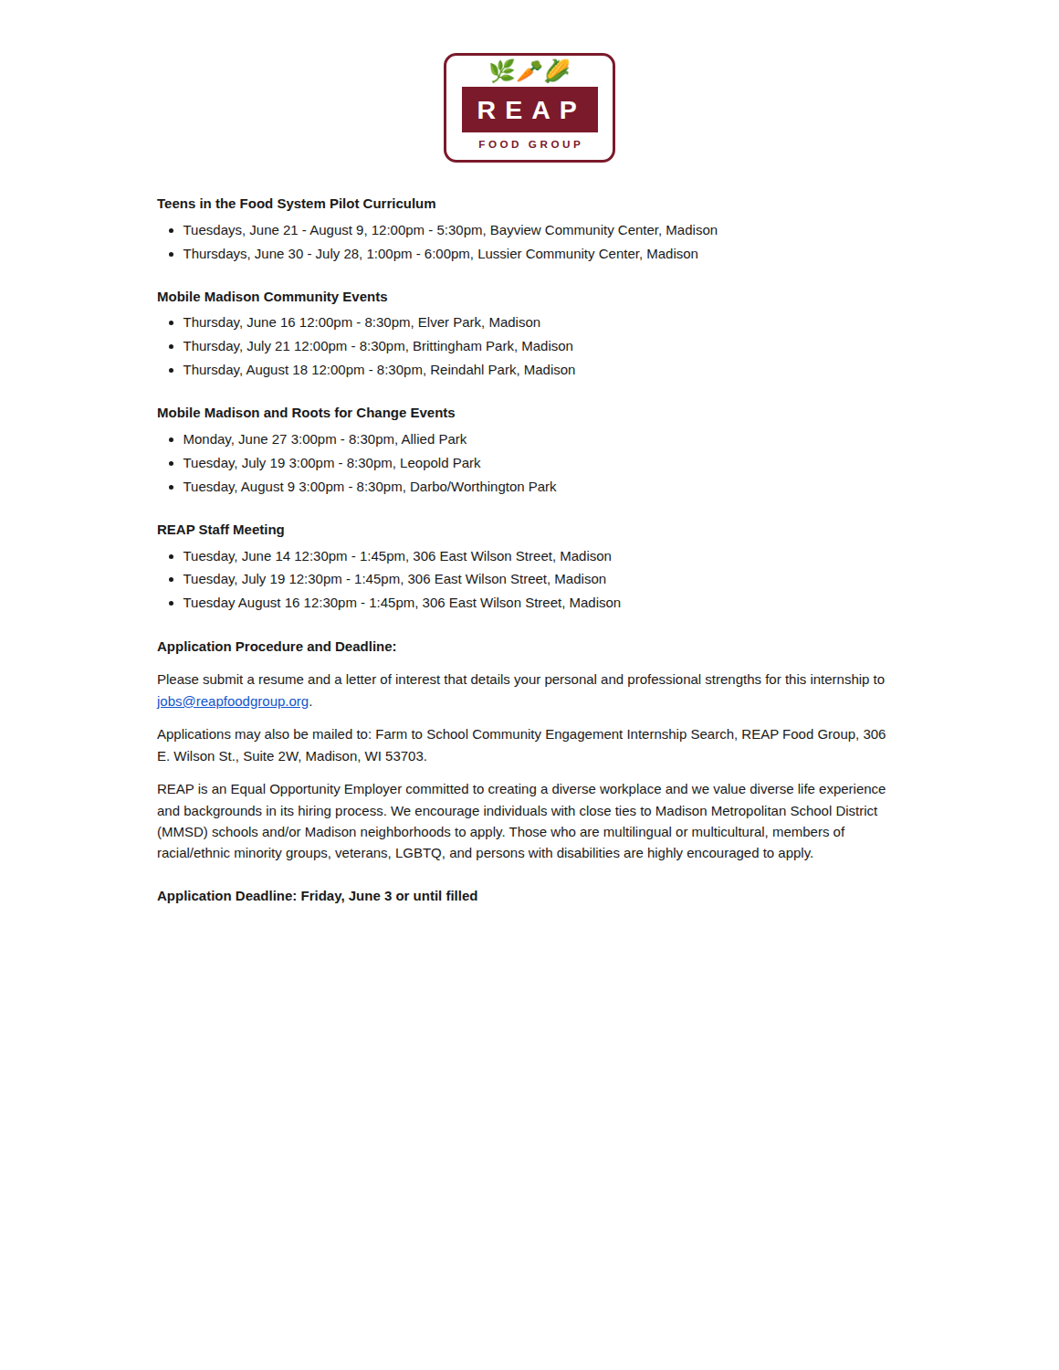🌿🥕🌽 REAP FOOD GROUP
Teens in the Food System Pilot Curriculum
Tuesdays, June 21 - August 9, 12:00pm - 5:30pm, Bayview Community Center, Madison
Thursdays, June 30 - July 28, 1:00pm - 6:00pm, Lussier Community Center, Madison
Mobile Madison Community Events
Thursday, June 16 12:00pm - 8:30pm, Elver Park, Madison
Thursday, July 21 12:00pm - 8:30pm, Brittingham Park, Madison
Thursday, August 18 12:00pm - 8:30pm, Reindahl Park, Madison
Mobile Madison and Roots for Change Events
Monday, June 27 3:00pm - 8:30pm, Allied Park
Tuesday, July 19 3:00pm - 8:30pm, Leopold Park
Tuesday, August 9 3:00pm - 8:30pm, Darbo/Worthington Park
REAP Staff Meeting
Tuesday, June 14 12:30pm - 1:45pm, 306 East Wilson Street, Madison
Tuesday, July 19 12:30pm - 1:45pm, 306 East Wilson Street, Madison
Tuesday August 16 12:30pm - 1:45pm, 306 East Wilson Street, Madison
Application Procedure and Deadline:
Please submit a resume and a letter of interest that details your personal and professional strengths for this internship to jobs@reapfoodgroup.org.
Applications may also be mailed to: Farm to School Community Engagement Internship Search, REAP Food Group, 306 E. Wilson St., Suite 2W, Madison, WI 53703.
REAP is an Equal Opportunity Employer committed to creating a diverse workplace and we value diverse life experience and backgrounds in its hiring process. We encourage individuals with close ties to Madison Metropolitan School District (MMSD) schools and/or Madison neighborhoods to apply. Those who are multilingual or multicultural, members of racial/ethnic minority groups, veterans, LGBTQ, and persons with disabilities are highly encouraged to apply.
Application Deadline: Friday, June 3 or until filled